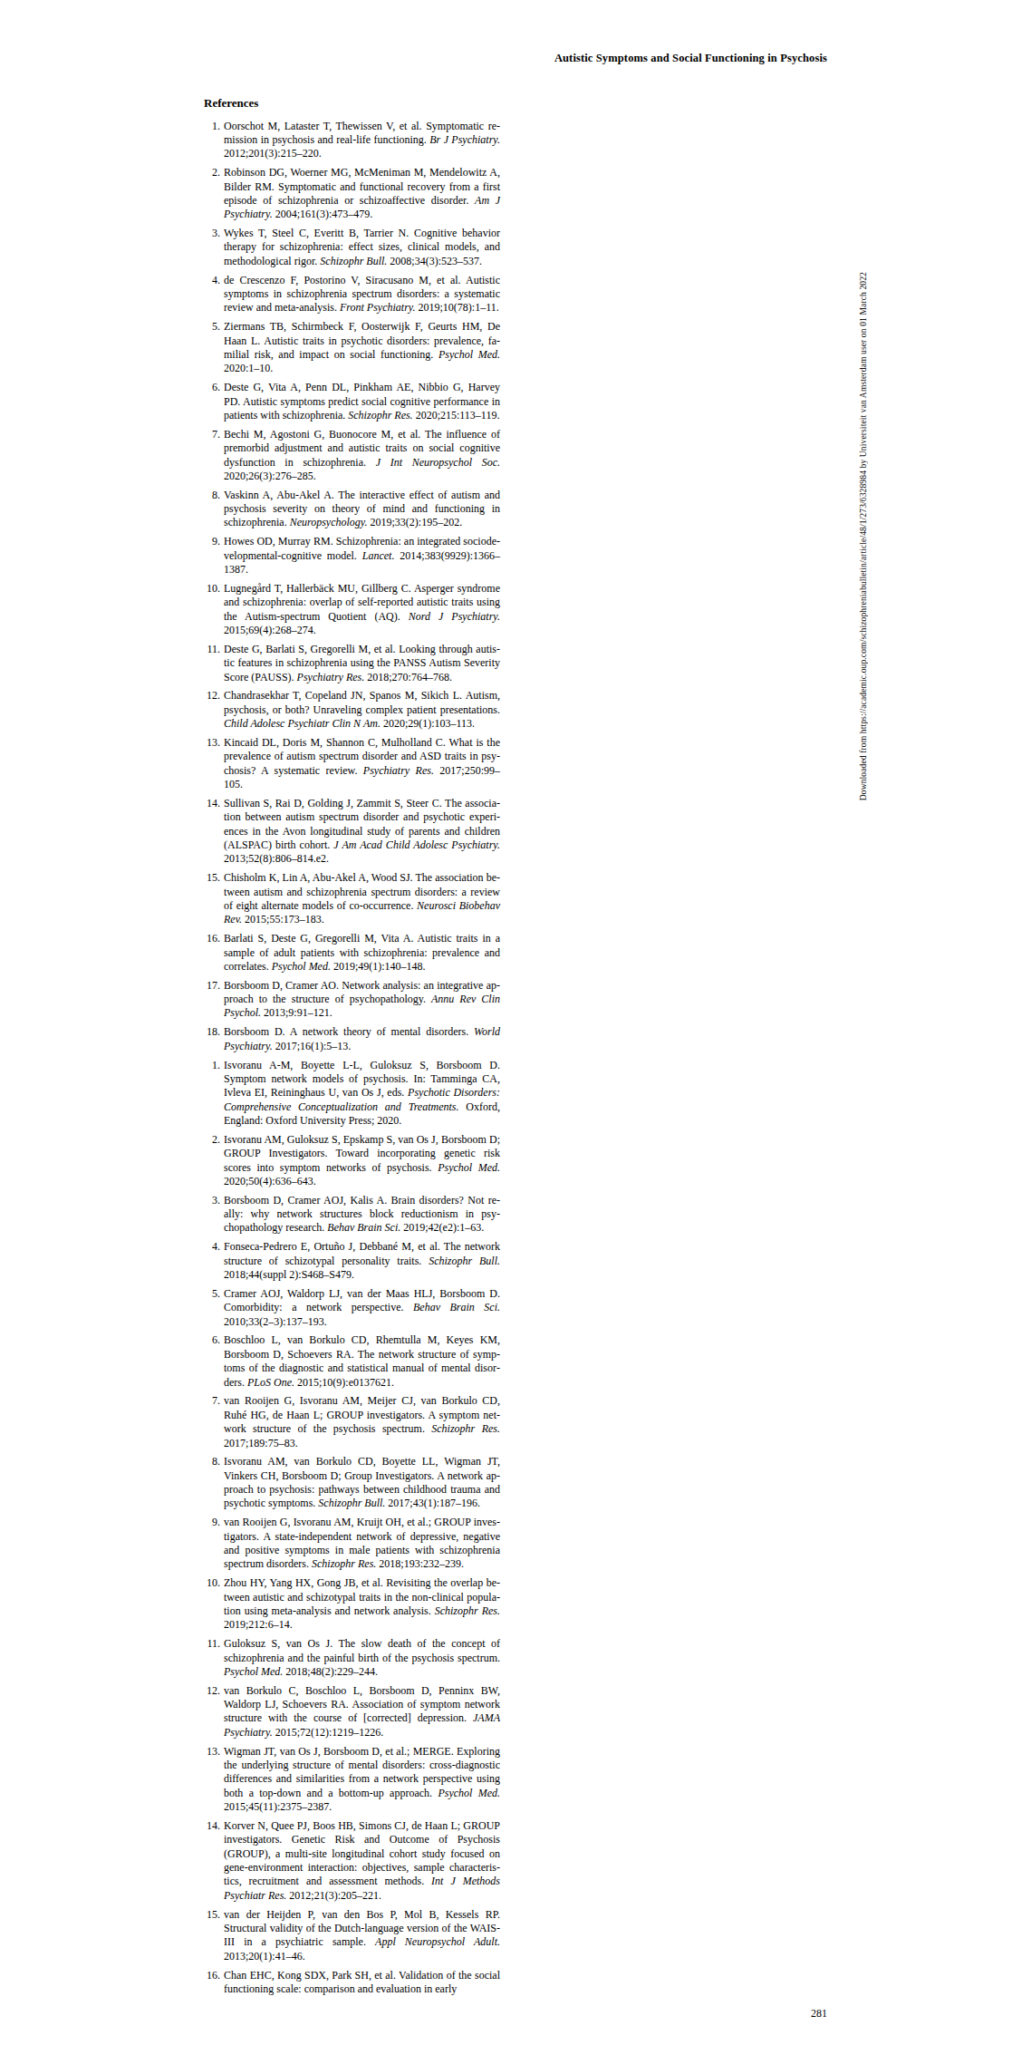Autistic Symptoms and Social Functioning in Psychosis
References
Oorschot M, Lataster T, Thewissen V, et al. Symptomatic remission in psychosis and real-life functioning. Br J Psychiatry. 2012;201(3):215–220.
Robinson DG, Woerner MG, McMeniman M, Mendelowitz A, Bilder RM. Symptomatic and functional recovery from a first episode of schizophrenia or schizoaffective disorder. Am J Psychiatry. 2004;161(3):473–479.
Wykes T, Steel C, Everitt B, Tarrier N. Cognitive behavior therapy for schizophrenia: effect sizes, clinical models, and methodological rigor. Schizophr Bull. 2008;34(3):523–537.
de Crescenzo F, Postorino V, Siracusano M, et al. Autistic symptoms in schizophrenia spectrum disorders: a systematic review and meta-analysis. Front Psychiatry. 2019;10(78):1–11.
Ziermans TB, Schirmbeck F, Oosterwijk F, Geurts HM, De Haan L. Autistic traits in psychotic disorders: prevalence, familial risk, and impact on social functioning. Psychol Med. 2020:1–10.
Deste G, Vita A, Penn DL, Pinkham AE, Nibbio G, Harvey PD. Autistic symptoms predict social cognitive performance in patients with schizophrenia. Schizophr Res. 2020;215:113–119.
Bechi M, Agostoni G, Buonocore M, et al. The influence of premorbid adjustment and autistic traits on social cognitive dysfunction in schizophrenia. J Int Neuropsychol Soc. 2020;26(3):276–285.
Vaskinn A, Abu-Akel A. The interactive effect of autism and psychosis severity on theory of mind and functioning in schizophrenia. Neuropsychology. 2019;33(2):195–202.
Howes OD, Murray RM. Schizophrenia: an integrated sociodevelopmental-cognitive model. Lancet. 2014;383(9929):1366–1387.
Lugnegård T, Hallerbäck MU, Gillberg C. Asperger syndrome and schizophrenia: overlap of self-reported autistic traits using the Autism-spectrum Quotient (AQ). Nord J Psychiatry. 2015;69(4):268–274.
Deste G, Barlati S, Gregorelli M, et al. Looking through autistic features in schizophrenia using the PANSS Autism Severity Score (PAUSS). Psychiatry Res. 2018;270:764–768.
Chandrasekhar T, Copeland JN, Spanos M, Sikich L. Autism, psychosis, or both? Unraveling complex patient presentations. Child Adolesc Psychiatr Clin N Am. 2020;29(1):103–113.
Kincaid DL, Doris M, Shannon C, Mulholland C. What is the prevalence of autism spectrum disorder and ASD traits in psychosis? A systematic review. Psychiatry Res. 2017;250:99–105.
Sullivan S, Rai D, Golding J, Zammit S, Steer C. The association between autism spectrum disorder and psychotic experiences in the Avon longitudinal study of parents and children (ALSPAC) birth cohort. J Am Acad Child Adolesc Psychiatry. 2013;52(8):806–814.e2.
Chisholm K, Lin A, Abu-Akel A, Wood SJ. The association between autism and schizophrenia spectrum disorders: a review of eight alternate models of co-occurrence. Neurosci Biobehav Rev. 2015;55:173–183.
Barlati S, Deste G, Gregorelli M, Vita A. Autistic traits in a sample of adult patients with schizophrenia: prevalence and correlates. Psychol Med. 2019;49(1):140–148.
Borsboom D, Cramer AO. Network analysis: an integrative approach to the structure of psychopathology. Annu Rev Clin Psychol. 2013;9:91–121.
Borsboom D. A network theory of mental disorders. World Psychiatry. 2017;16(1):5–13.
Isvoranu A-M, Boyette L-L, Guloksuz S, Borsboom D. Symptom network models of psychosis. In: Tamminga CA, Ivleva EI, Reininghaus U, van Os J, eds. Psychotic Disorders: Comprehensive Conceptualization and Treatments. Oxford, England: Oxford University Press; 2020.
Isvoranu AM, Guloksuz S, Epskamp S, van Os J, Borsboom D; GROUP Investigators. Toward incorporating genetic risk scores into symptom networks of psychosis. Psychol Med. 2020;50(4):636–643.
Borsboom D, Cramer AOJ, Kalis A. Brain disorders? Not really: why network structures block reductionism in psychopathology research. Behav Brain Sci. 2019;42(e2):1–63.
Fonseca-Pedrero E, Ortuño J, Debbané M, et al. The network structure of schizotypal personality traits. Schizophr Bull. 2018;44(suppl 2):S468–S479.
Cramer AOJ, Waldorp LJ, van der Maas HLJ, Borsboom D. Comorbidity: a network perspective. Behav Brain Sci. 2010;33(2–3):137–193.
Boschloo L, van Borkulo CD, Rhemtulla M, Keyes KM, Borsboom D, Schoevers RA. The network structure of symptoms of the diagnostic and statistical manual of mental disorders. PLoS One. 2015;10(9):e0137621.
van Rooijen G, Isvoranu AM, Meijer CJ, van Borkulo CD, Ruhé HG, de Haan L; GROUP investigators. A symptom network structure of the psychosis spectrum. Schizophr Res. 2017;189:75–83.
Isvoranu AM, van Borkulo CD, Boyette LL, Wigman JT, Vinkers CH, Borsboom D; Group Investigators. A network approach to psychosis: pathways between childhood trauma and psychotic symptoms. Schizophr Bull. 2017;43(1):187–196.
van Rooijen G, Isvoranu AM, Kruijt OH, et al.; GROUP investigators. A state-independent network of depressive, negative and positive symptoms in male patients with schizophrenia spectrum disorders. Schizophr Res. 2018;193:232–239.
Zhou HY, Yang HX, Gong JB, et al. Revisiting the overlap between autistic and schizotypal traits in the non-clinical population using meta-analysis and network analysis. Schizophr Res. 2019;212:6–14.
Guloksuz S, van Os J. The slow death of the concept of schizophrenia and the painful birth of the psychosis spectrum. Psychol Med. 2018;48(2):229–244.
van Borkulo C, Boschloo L, Borsboom D, Penninx BW, Waldorp LJ, Schoevers RA. Association of symptom network structure with the course of [corrected] depression. JAMA Psychiatry. 2015;72(12):1219–1226.
Wigman JT, van Os J, Borsboom D, et al.; MERGE. Exploring the underlying structure of mental disorders: cross-diagnostic differences and similarities from a network perspective using both a top-down and a bottom-up approach. Psychol Med. 2015;45(11):2375–2387.
Korver N, Quee PJ, Boos HB, Simons CJ, de Haan L; GROUP investigators. Genetic Risk and Outcome of Psychosis (GROUP), a multi-site longitudinal cohort study focused on gene-environment interaction: objectives, sample characteristics, recruitment and assessment methods. Int J Methods Psychiatr Res. 2012;21(3):205–221.
van der Heijden P, van den Bos P, Mol B, Kessels RP. Structural validity of the Dutch-language version of the WAIS-III in a psychiatric sample. Appl Neuropsychol Adult. 2013;20(1):41–46.
Chan EHC, Kong SDX, Park SH, et al. Validation of the social functioning scale: comparison and evaluation in early
Downloaded from https://academic.oup.com/schizophreniabulletin/article/48/1/273/6328984 by Universiteit van Amsterdam user on 01 March 2022
281